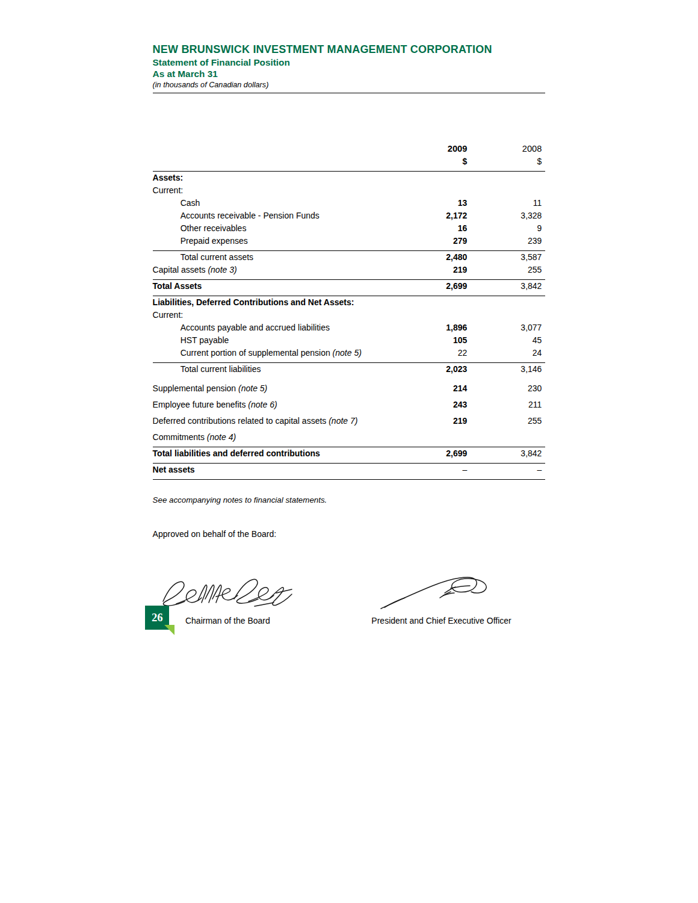New Brunswick Investment Management Corporation
Statement of Financial Position
As at March 31
(in thousands of Canadian dollars)
| | 2009 | 2008 |
| | $ | $ |
| Assets: | | |
| Current: | | |
| Cash | 13 | 11 |
| Accounts receivable - Pension Funds | 2,172 | 3,328 |
| Other receivables | 16 | 9 |
| Prepaid expenses | 279 | 239 |
| Total current assets | 2,480 | 3,587 |
| Capital assets (note 3) | 219 | 255 |
| Total Assets | 2,699 | 3,842 |
| Liabilities, Deferred Contributions and Net Assets: | | |
| Current: | | |
| Accounts payable and accrued liabilities | 1,896 | 3,077 |
| HST payable | 105 | 45 |
| Current portion of supplemental pension (note 5) | 22 | 24 |
| Total current liabilities | 2,023 | 3,146 |
| Supplemental pension (note 5) | 214 | 230 |
| Employee future benefits (note 6) | 243 | 211 |
| Deferred contributions related to capital assets (note 7) | 219 | 255 |
| Commitments (note 4) | | |
| Total liabilities and deferred contributions | 2,699 | 3,842 |
| Net assets | – | – |
See accompanying notes to financial statements.
Approved on behalf of the Board:
Chairman of the Board
President and Chief Executive Officer
26